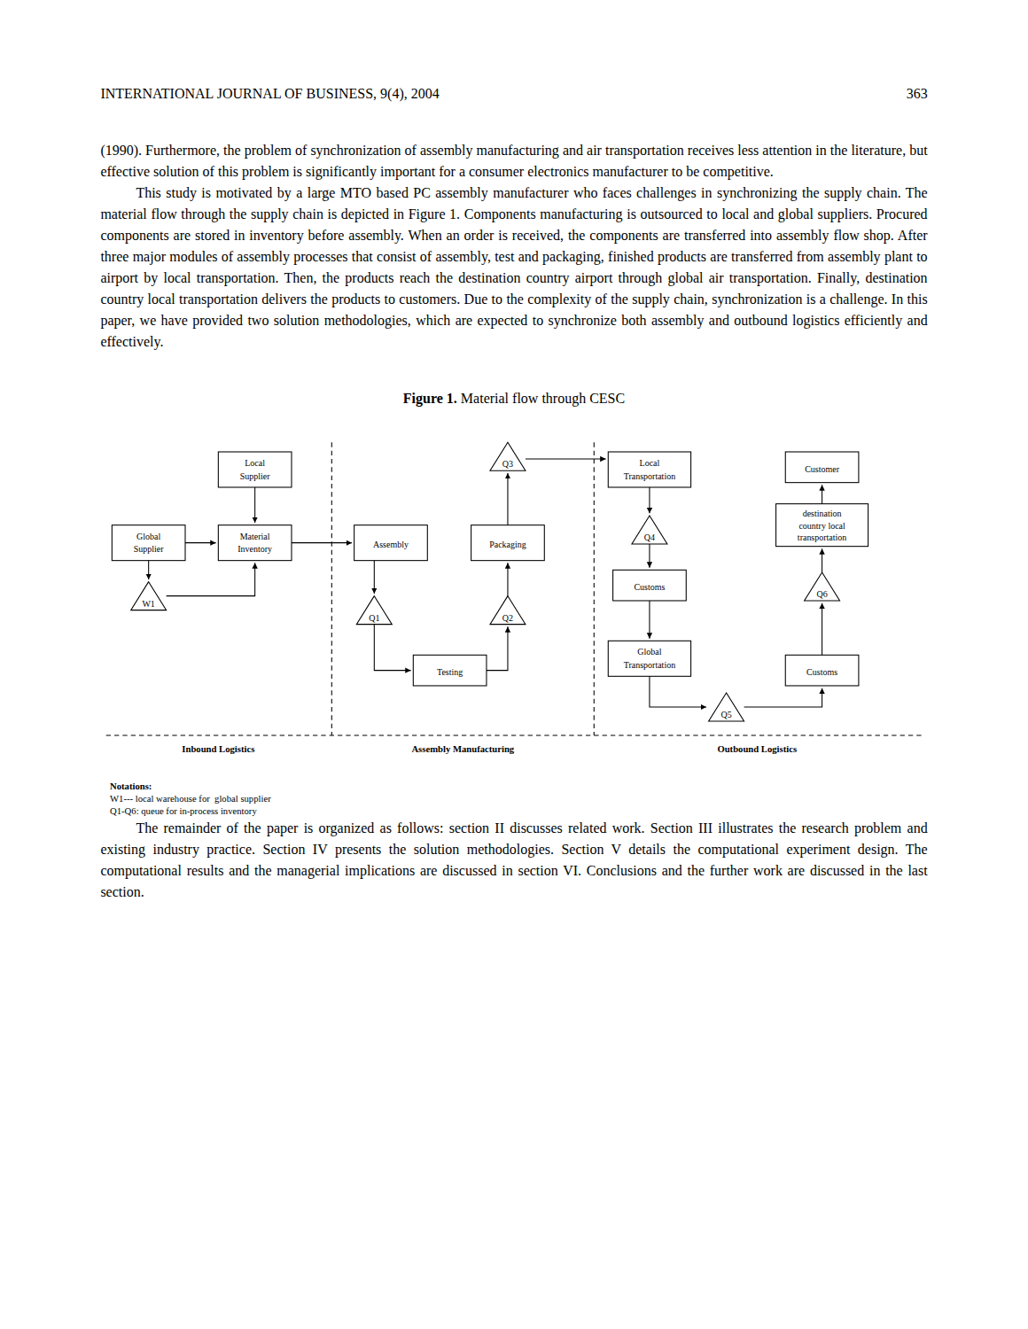International Journal of Business, 9(4), 2004 363
(1990). Furthermore, the problem of synchronization of assembly manufacturing and air transportation receives less attention in the literature, but effective solution of this problem is significantly important for a consumer electronics manufacturer to be competitive.
This study is motivated by a large MTO based PC assembly manufacturer who faces challenges in synchronizing the supply chain. The material flow through the supply chain is depicted in Figure 1. Components manufacturing is outsourced to local and global suppliers. Procured components are stored in inventory before assembly. When an order is received, the components are transferred into assembly flow shop. After three major modules of assembly processes that consist of assembly, test and packaging, finished products are transferred from assembly plant to airport by local transportation. Then, the products reach the destination country airport through global air transportation. Finally, destination country local transportation delivers the products to customers. Due to the complexity of the supply chain, synchronization is a challenge. In this paper, we have provided two solution methodologies, which are expected to synchronize both assembly and outbound logistics efficiently and effectively.
Figure 1. Material flow through CESC
Local Supplier Global Supplier Material Inventory W1 Assembly Q1 Testing Q2 Packaging Q3 Local Transportation Q4 Customs Global Transportation Q5 Customs Q6 destination country local transportation Customer Inbound Logistics Assembly Manufacturing Outbound Logistics
Notations:
W1--- local warehouse for global supplier
Q1-Q6: queue for in-process inventory
The remainder of the paper is organized as follows: section II discusses related work. Section III illustrates the research problem and existing industry practice. Section IV presents the solution methodologies. Section V details the computational experiment design. The computational results and the managerial implications are discussed in section VI. Conclusions and the further work are discussed in the last section.